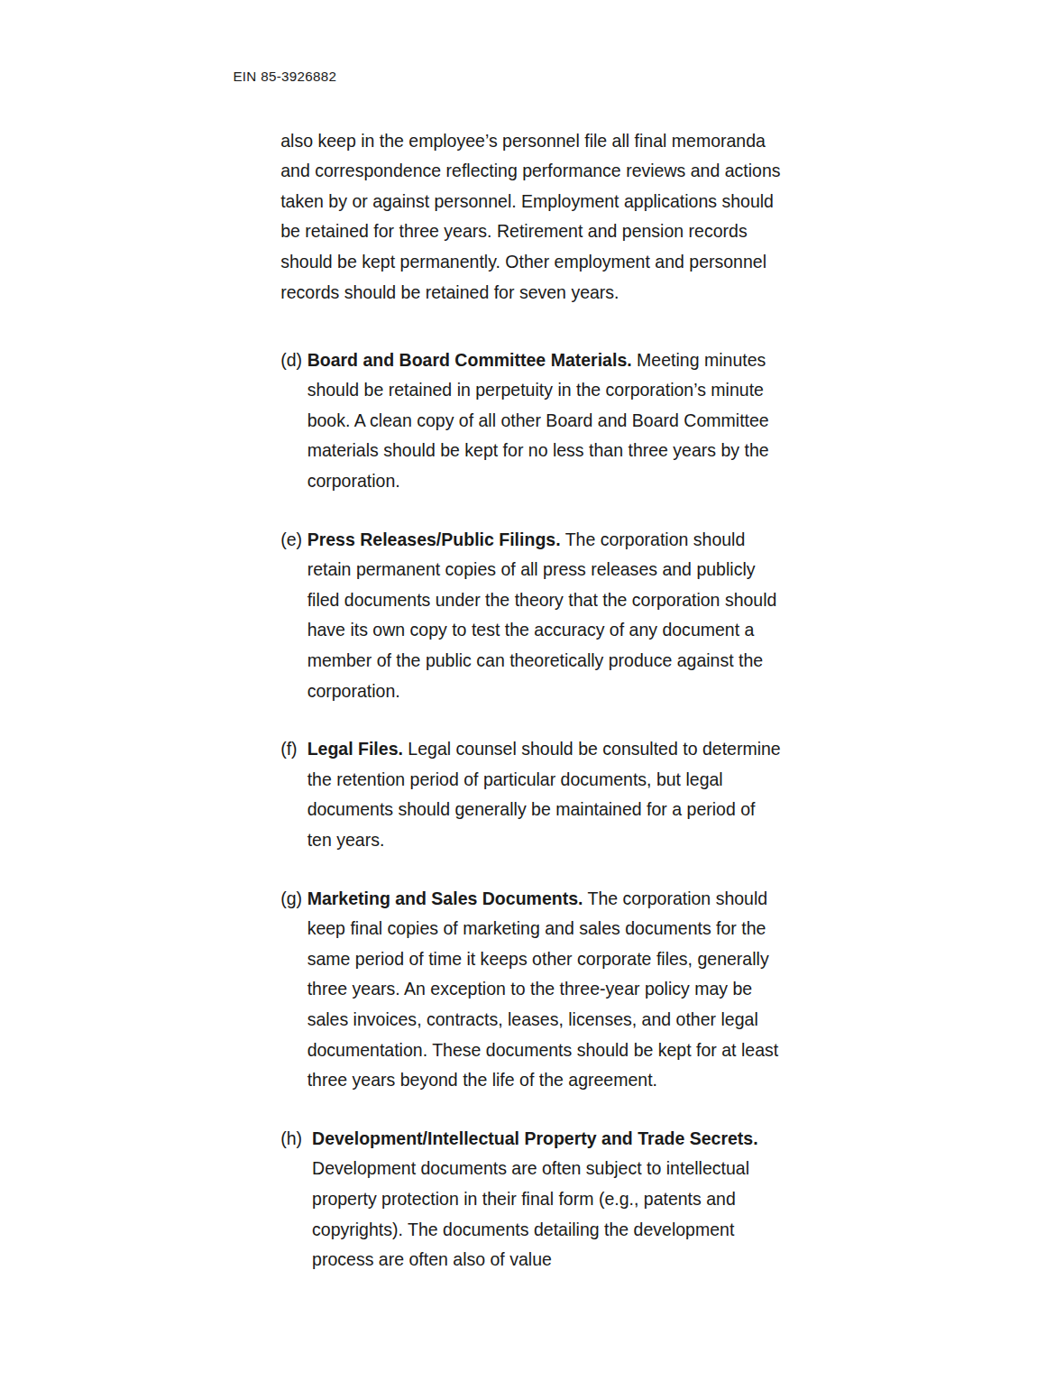EIN 85-3926882
also keep in the employee’s personnel file all final memoranda and correspondence reflecting performance reviews and actions taken by or against personnel. Employment applications should be retained for three years. Retirement and pension records should be kept permanently. Other employment and personnel records should be retained for seven years.
(d) Board and Board Committee Materials. Meeting minutes should be retained in perpetuity in the corporation’s minute book. A clean copy of all other Board and Board Committee materials should be kept for no less than three years by the corporation.
(e) Press Releases/Public Filings. The corporation should retain permanent copies of all press releases and publicly filed documents under the theory that the corporation should have its own copy to test the accuracy of any document a member of the public can theoretically produce against the corporation.
(f) Legal Files. Legal counsel should be consulted to determine the retention period of particular documents, but legal documents should generally be maintained for a period of ten years.
(g) Marketing and Sales Documents. The corporation should keep final copies of marketing and sales documents for the same period of time it keeps other corporate files, generally three years. An exception to the three-year policy may be sales invoices, contracts, leases, licenses, and other legal documentation. These documents should be kept for at least three years beyond the life of the agreement.
(h) Development/Intellectual Property and Trade Secrets. Development documents are often subject to intellectual property protection in their final form (e.g., patents and copyrights). The documents detailing the development process are often also of value